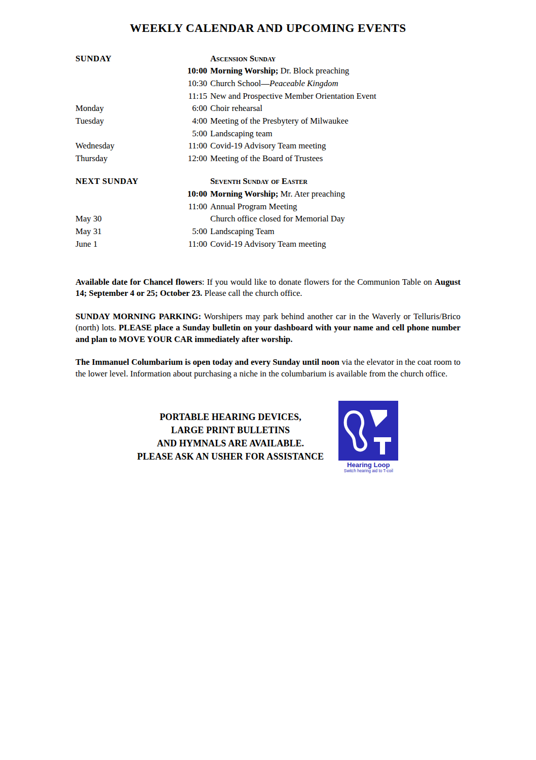WEEKLY CALENDAR AND UPCOMING EVENTS
| Sunday | | Ascension Sunday |
| | 10:00 | Morning Worship; Dr. Block preaching |
| | 10:30 | Church School— Peaceable Kingdom |
| | 11:15 | New and Prospective Member Orientation Event |
| Monday | 6:00 | Choir rehearsal |
| Tuesday | 4:00 | Meeting of the Presbytery of Milwaukee |
| | 5:00 | Landscaping team |
| Wednesday | 11:00 | Covid-19 Advisory Team meeting |
| Thursday | 12:00 | Meeting of the Board of Trustees |
| Next Sunday | | Seventh Sunday of Easter |
| | 10:00 | Morning Worship; Mr. Ater preaching |
| | 11:00 | Annual Program Meeting |
| May 30 | | Church office closed for Memorial Day |
| May 31 | 5:00 | Landscaping Team |
| June 1 | 11:00 | Covid-19 Advisory Team meeting |
Available date for Chancel flowers: If you would like to donate flowers for the Communion Table on August 14; September 4 or 25; October 23. Please call the church office.
SUNDAY MORNING PARKING: Worshipers may park behind another car in the Waverly or Telluris/Brico (north) lots. PLEASE place a Sunday bulletin on your dashboard with your name and cell phone number and plan to MOVE YOUR CAR immediately after worship.
The Immanuel Columbarium is open today and every Sunday until noon via the elevator in the coat room to the lower level. Information about purchasing a niche in the columbarium is available from the church office.
PORTABLE HEARING DEVICES,
LARGE PRINT BULLETINS
AND HYMNALS ARE AVAILABLE.
PLEASE ASK AN USHER FOR ASSISTANCE
Hearing Loop Switch hearing aid to T-coil